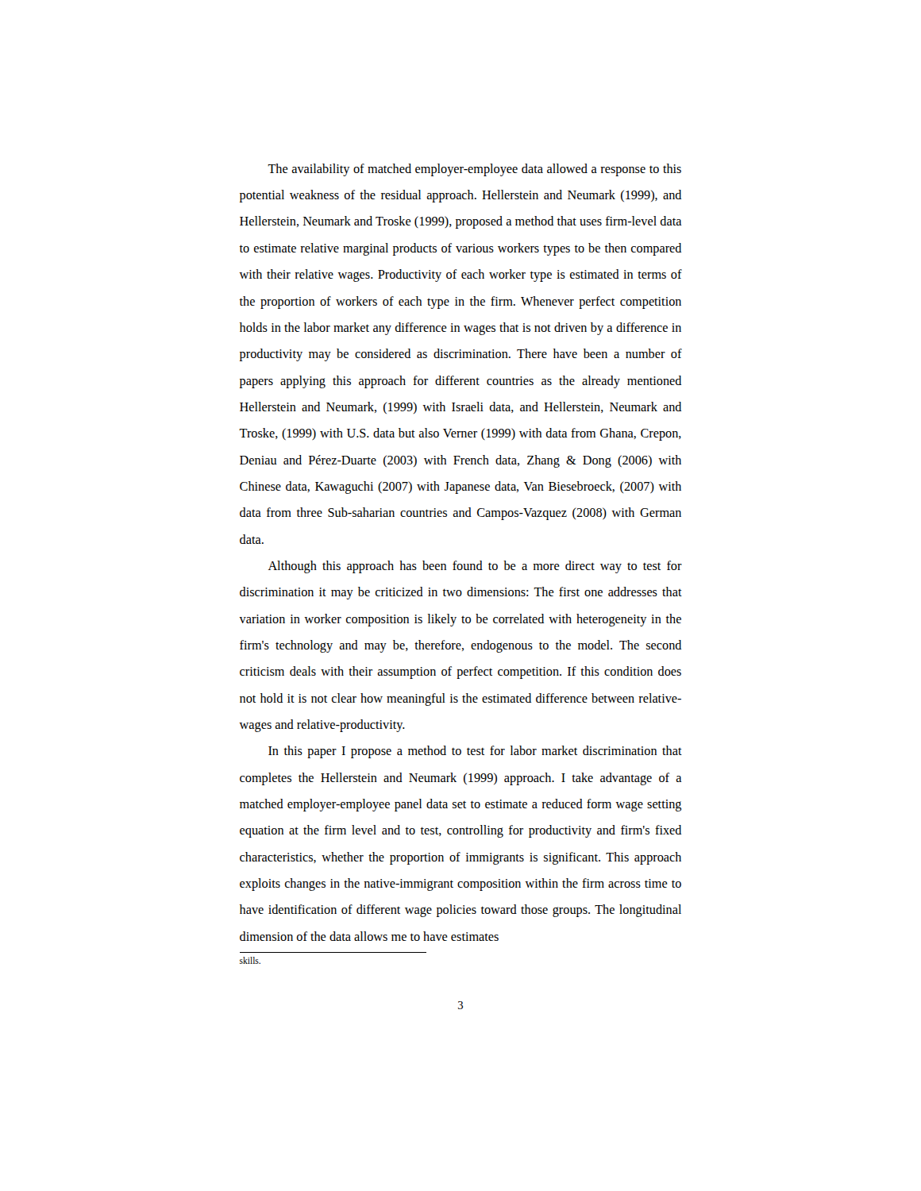The availability of matched employer-employee data allowed a response to this potential weakness of the residual approach. Hellerstein and Neumark (1999), and Hellerstein, Neumark and Troske (1999), proposed a method that uses firm-level data to estimate relative marginal products of various workers types to be then compared with their relative wages. Productivity of each worker type is estimated in terms of the proportion of workers of each type in the firm. Whenever perfect competition holds in the labor market any difference in wages that is not driven by a difference in productivity may be considered as discrimination. There have been a number of papers applying this approach for different countries as the already mentioned Hellerstein and Neumark, (1999) with Israeli data, and Hellerstein, Neumark and Troske, (1999) with U.S. data but also Verner (1999) with data from Ghana, Crepon, Deniau and Pérez-Duarte (2003) with French data, Zhang & Dong (2006) with Chinese data, Kawaguchi (2007) with Japanese data, Van Biesebroeck, (2007) with data from three Sub-saharian countries and Campos-Vazquez (2008) with German data.
Although this approach has been found to be a more direct way to test for discrimination it may be criticized in two dimensions: The first one addresses that variation in worker composition is likely to be correlated with heterogeneity in the firm's technology and may be, therefore, endogenous to the model. The second criticism deals with their assumption of perfect competition. If this condition does not hold it is not clear how meaningful is the estimated difference between relative-wages and relative-productivity.
In this paper I propose a method to test for labor market discrimination that completes the Hellerstein and Neumark (1999) approach. I take advantage of a matched employer-employee panel data set to estimate a reduced form wage setting equation at the firm level and to test, controlling for productivity and firm's fixed characteristics, whether the proportion of immigrants is significant. This approach exploits changes in the native-immigrant composition within the firm across time to have identification of different wage policies toward those groups. The longitudinal dimension of the data allows me to have estimates
skills.
3